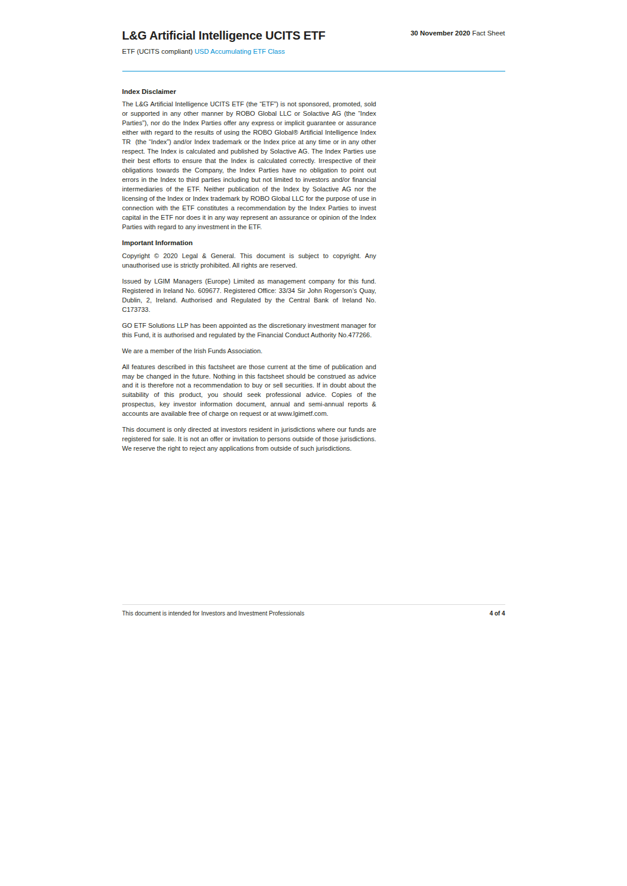30 November 2020 Fact Sheet
L&G Artificial Intelligence UCITS ETF
ETF (UCITS compliant) USD Accumulating ETF Class
Index Disclaimer
The L&G Artificial Intelligence UCITS ETF (the “ETF”) is not sponsored, promoted, sold or supported in any other manner by ROBO Global LLC or Solactive AG (the “Index Parties”), nor do the Index Parties offer any express or implicit guarantee or assurance either with regard to the results of using the ROBO Global® Artificial Intelligence Index TR (the “Index”) and/or Index trademark or the Index price at any time or in any other respect. The Index is calculated and published by Solactive AG. The Index Parties use their best efforts to ensure that the Index is calculated correctly. Irrespective of their obligations towards the Company, the Index Parties have no obligation to point out errors in the Index to third parties including but not limited to investors and/or financial intermediaries of the ETF. Neither publication of the Index by Solactive AG nor the licensing of the Index or Index trademark by ROBO Global LLC for the purpose of use in connection with the ETF constitutes a recommendation by the Index Parties to invest capital in the ETF nor does it in any way represent an assurance or opinion of the Index Parties with regard to any investment in the ETF.
Important Information
Copyright © 2020 Legal & General. This document is subject to copyright. Any unauthorised use is strictly prohibited. All rights are reserved.
Issued by LGIM Managers (Europe) Limited as management company for this fund. Registered in Ireland No. 609677. Registered Office: 33/34 Sir John Rogerson’s Quay, Dublin, 2, Ireland. Authorised and Regulated by the Central Bank of Ireland No. C173733.
GO ETF Solutions LLP has been appointed as the discretionary investment manager for this Fund, it is authorised and regulated by the Financial Conduct Authority No.477266.
We are a member of the Irish Funds Association.
All features described in this factsheet are those current at the time of publication and may be changed in the future. Nothing in this factsheet should be construed as advice and it is therefore not a recommendation to buy or sell securities. If in doubt about the suitability of this product, you should seek professional advice. Copies of the prospectus, key investor information document, annual and semi-annual reports & accounts are available free of charge on request or at www.lgimetf.com.
This document is only directed at investors resident in jurisdictions where our funds are registered for sale. It is not an offer or invitation to persons outside of those jurisdictions. We reserve the right to reject any applications from outside of such jurisdictions.
This document is intended for Investors and Investment Professionals 4 of 4